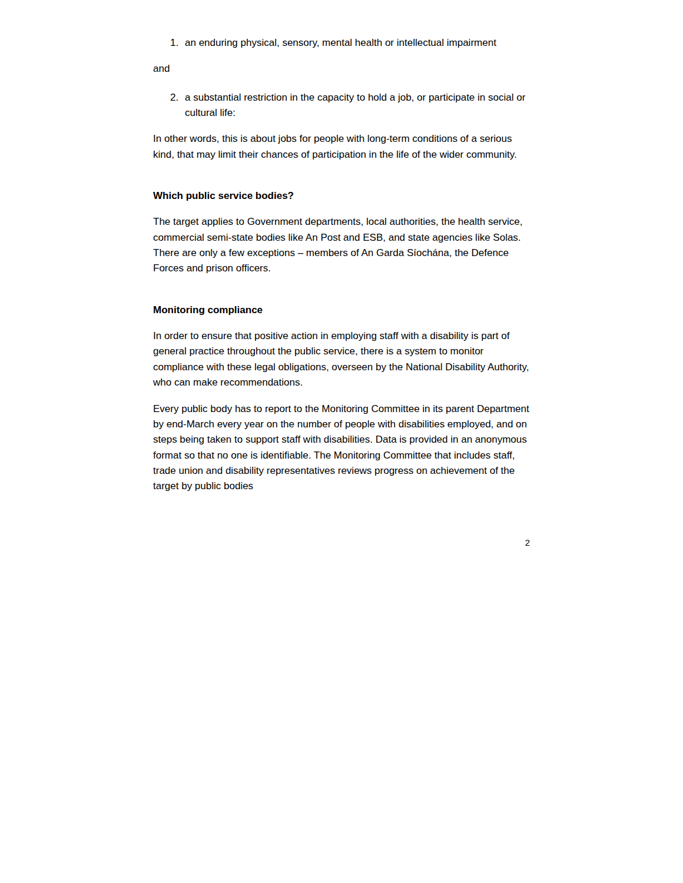an enduring physical, sensory, mental health or intellectual impairment
and
a substantial restriction in the capacity to hold a job, or participate in social or cultural life:
In other words, this is about jobs for people with long-term conditions of a serious kind, that may limit their chances of participation in the life of the wider community.
Which public service bodies?
The target applies to Government departments, local authorities, the health service, commercial semi-state bodies like An Post and ESB, and state agencies like Solas. There are only a few exceptions – members of An Garda Síochána, the Defence Forces and prison officers.
Monitoring compliance
In order to ensure that positive action in employing staff with a disability is part of general practice throughout the public service, there is a system to monitor compliance with these legal obligations, overseen by the National Disability Authority, who can make recommendations.
Every public body has to report to the Monitoring Committee in its parent Department by end-March every year on the number of people with disabilities employed, and on steps being taken to support staff with disabilities. Data is provided in an anonymous format so that no one is identifiable. The Monitoring Committee that includes staff, trade union and disability representatives reviews progress on achievement of the target by public bodies
2